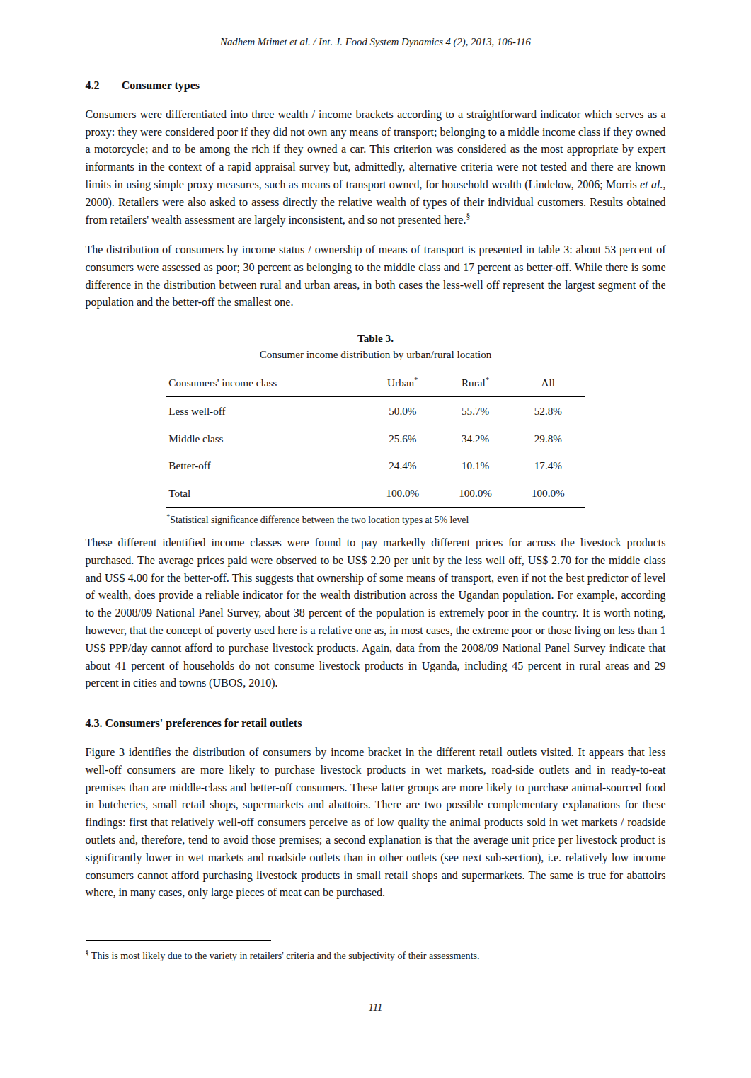Nadhem Mtimet et al. / Int. J. Food System Dynamics 4 (2), 2013, 106-116
4.2 Consumer types
Consumers were differentiated into three wealth / income brackets according to a straightforward indicator which serves as a proxy: they were considered poor if they did not own any means of transport; belonging to a middle income class if they owned a motorcycle; and to be among the rich if they owned a car. This criterion was considered as the most appropriate by expert informants in the context of a rapid appraisal survey but, admittedly, alternative criteria were not tested and there are known limits in using simple proxy measures, such as means of transport owned, for household wealth (Lindelow, 2006; Morris et al., 2000). Retailers were also asked to assess directly the relative wealth of types of their individual customers. Results obtained from retailers' wealth assessment are largely inconsistent, and so not presented here.§
The distribution of consumers by income status / ownership of means of transport is presented in table 3: about 53 percent of consumers were assessed as poor; 30 percent as belonging to the middle class and 17 percent as better-off. While there is some difference in the distribution between rural and urban areas, in both cases the less-well off represent the largest segment of the population and the better-off the smallest one.
Table 3.
Consumer income distribution by urban/rural location
| Consumers' income class | Urban * | Rural * | All |
| --- | --- | --- | --- |
| Less well-off | 50.0% | 55.7% | 52.8% |
| Middle class | 25.6% | 34.2% | 29.8% |
| Better-off | 24.4% | 10.1% | 17.4% |
| Total | 100.0% | 100.0% | 100.0% |
*Statistical significance difference between the two location types at 5% level
These different identified income classes were found to pay markedly different prices for across the livestock products purchased. The average prices paid were observed to be US$ 2.20 per unit by the less well off, US$ 2.70 for the middle class and US$ 4.00 for the better-off. This suggests that ownership of some means of transport, even if not the best predictor of level of wealth, does provide a reliable indicator for the wealth distribution across the Ugandan population. For example, according to the 2008/09 National Panel Survey, about 38 percent of the population is extremely poor in the country. It is worth noting, however, that the concept of poverty used here is a relative one as, in most cases, the extreme poor or those living on less than 1 US$ PPP/day cannot afford to purchase livestock products. Again, data from the 2008/09 National Panel Survey indicate that about 41 percent of households do not consume livestock products in Uganda, including 45 percent in rural areas and 29 percent in cities and towns (UBOS, 2010).
4.3. Consumers' preferences for retail outlets
Figure 3 identifies the distribution of consumers by income bracket in the different retail outlets visited. It appears that less well-off consumers are more likely to purchase livestock products in wet markets, road-side outlets and in ready-to-eat premises than are middle-class and better-off consumers. These latter groups are more likely to purchase animal-sourced food in butcheries, small retail shops, supermarkets and abattoirs. There are two possible complementary explanations for these findings: first that relatively well-off consumers perceive as of low quality the animal products sold in wet markets / roadside outlets and, therefore, tend to avoid those premises; a second explanation is that the average unit price per livestock product is significantly lower in wet markets and roadside outlets than in other outlets (see next sub-section), i.e. relatively low income consumers cannot afford purchasing livestock products in small retail shops and supermarkets. The same is true for abattoirs where, in many cases, only large pieces of meat can be purchased.
§ This is most likely due to the variety in retailers' criteria and the subjectivity of their assessments.
111